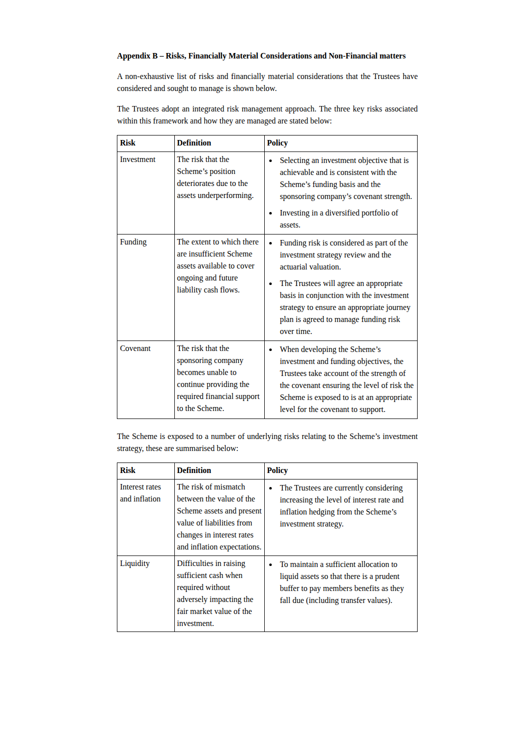Appendix B – Risks, Financially Material Considerations and Non-Financial matters
A non-exhaustive list of risks and financially material considerations that the Trustees have considered and sought to manage is shown below.
The Trustees adopt an integrated risk management approach. The three key risks associated within this framework and how they are managed are stated below:
| Risk | Definition | Policy |
| --- | --- | --- |
| Investment | The risk that the Scheme’s position deteriorates due to the assets underperforming. | Selecting an investment objective that is achievable and is consistent with the Scheme’s funding basis and the sponsoring company’s covenant strength. Investing in a diversified portfolio of assets. |
| Funding | The extent to which there are insufficient Scheme assets available to cover ongoing and future liability cash flows. | Funding risk is considered as part of the investment strategy review and the actuarial valuation. The Trustees will agree an appropriate basis in conjunction with the investment strategy to ensure an appropriate journey plan is agreed to manage funding risk over time. |
| Covenant | The risk that the sponsoring company becomes unable to continue providing the required financial support to the Scheme. | When developing the Scheme’s investment and funding objectives, the Trustees take account of the strength of the covenant ensuring the level of risk the Scheme is exposed to is at an appropriate level for the covenant to support. |
The Scheme is exposed to a number of underlying risks relating to the Scheme’s investment strategy, these are summarised below:
| Risk | Definition | Policy |
| --- | --- | --- |
| Interest rates and inflation | The risk of mismatch between the value of the Scheme assets and present value of liabilities from changes in interest rates and inflation expectations. | The Trustees are currently considering increasing the level of interest rate and inflation hedging from the Scheme’s investment strategy. |
| Liquidity | Difficulties in raising sufficient cash when required without adversely impacting the fair market value of the investment. | To maintain a sufficient allocation to liquid assets so that there is a prudent buffer to pay members benefits as they fall due (including transfer values). |